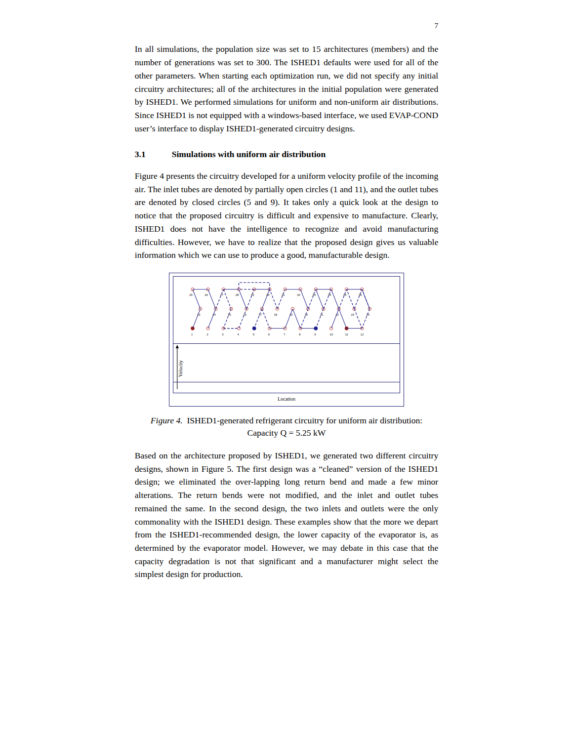7
In all simulations, the population size was set to 15 architectures (members) and the number of generations was set to 300. The ISHED1 defaults were used for all of the other parameters. When starting each optimization run, we did not specify any initial circuitry architectures; all of the architectures in the initial population were generated by ISHED1. We performed simulations for uniform and non-uniform air distributions. Since ISHED1 is not equipped with a windows-based interface, we used EVAP-COND user’s interface to display ISHED1-generated circuitry designs.
3.1 Simulations with uniform air distribution
Figure 4 presents the circuitry developed for a uniform velocity profile of the incoming air. The inlet tubes are denoted by partially open circles (1 and 11), and the outlet tubes are denoted by closed circles (5 and 9). It takes only a quick look at the design to notice that the proposed circuitry is difficult and expensive to manufacture. Clearly, ISHED1 does not have the intelligence to recognize and avoid manufacturing difficulties. However, we have to realize that the proposed design gives us valuable information which we can use to produce a good, manufacturable design.
25 26 27 28 29 30 31 32 33 34 35 36 13 14 15 16 17 18 19 20 21 22 23 24 1 2 3 4 5 6 7 8 9 10 11 12
Velocity
Location
Figure 4. ISHED1-generated refrigerant circuitry for uniform air distribution: Capacity Q = 5.25 kW
Based on the architecture proposed by ISHED1, we generated two different circuitry designs, shown in Figure 5. The first design was a “cleaned” version of the ISHED1 design; we eliminated the over-lapping long return bend and made a few minor alterations. The return bends were not modified, and the inlet and outlet tubes remained the same. In the second design, the two inlets and outlets were the only commonality with the ISHED1 design. These examples show that the more we depart from the ISHED1-recommended design, the lower capacity of the evaporator is, as determined by the evaporator model. However, we may debate in this case that the capacity degradation is not that significant and a manufacturer might select the simplest design for production.